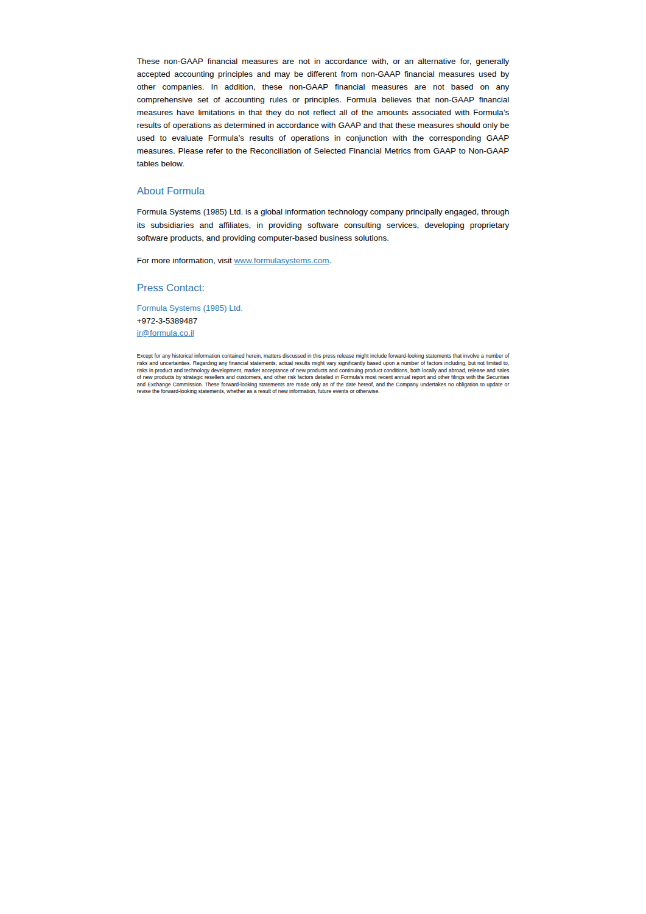These non-GAAP financial measures are not in accordance with, or an alternative for, generally accepted accounting principles and may be different from non-GAAP financial measures used by other companies. In addition, these non-GAAP financial measures are not based on any comprehensive set of accounting rules or principles. Formula believes that non-GAAP financial measures have limitations in that they do not reflect all of the amounts associated with Formula’s results of operations as determined in accordance with GAAP and that these measures should only be used to evaluate Formula’s results of operations in conjunction with the corresponding GAAP measures. Please refer to the Reconciliation of Selected Financial Metrics from GAAP to Non-GAAP tables below.
About Formula
Formula Systems (1985) Ltd. is a global information technology company principally engaged, through its subsidiaries and affiliates, in providing software consulting services, developing proprietary software products, and providing computer-based business solutions.
For more information, visit www.formulasystems.com.
Press Contact:
Formula Systems (1985) Ltd.
+972-3-5389487
ir@formula.co.il
Except for any historical information contained herein, matters discussed in this press release might include forward-looking statements that involve a number of risks and uncertainties. Regarding any financial statements, actual results might vary significantly based upon a number of factors including, but not limited to, risks in product and technology development, market acceptance of new products and continuing product conditions, both locally and abroad, release and sales of new products by strategic resellers and customers, and other risk factors detailed in Formula's most recent annual report and other filings with the Securities and Exchange Commission. These forward-looking statements are made only as of the date hereof, and the Company undertakes no obligation to update or revise the forward-looking statements, whether as a result of new information, future events or otherwise.